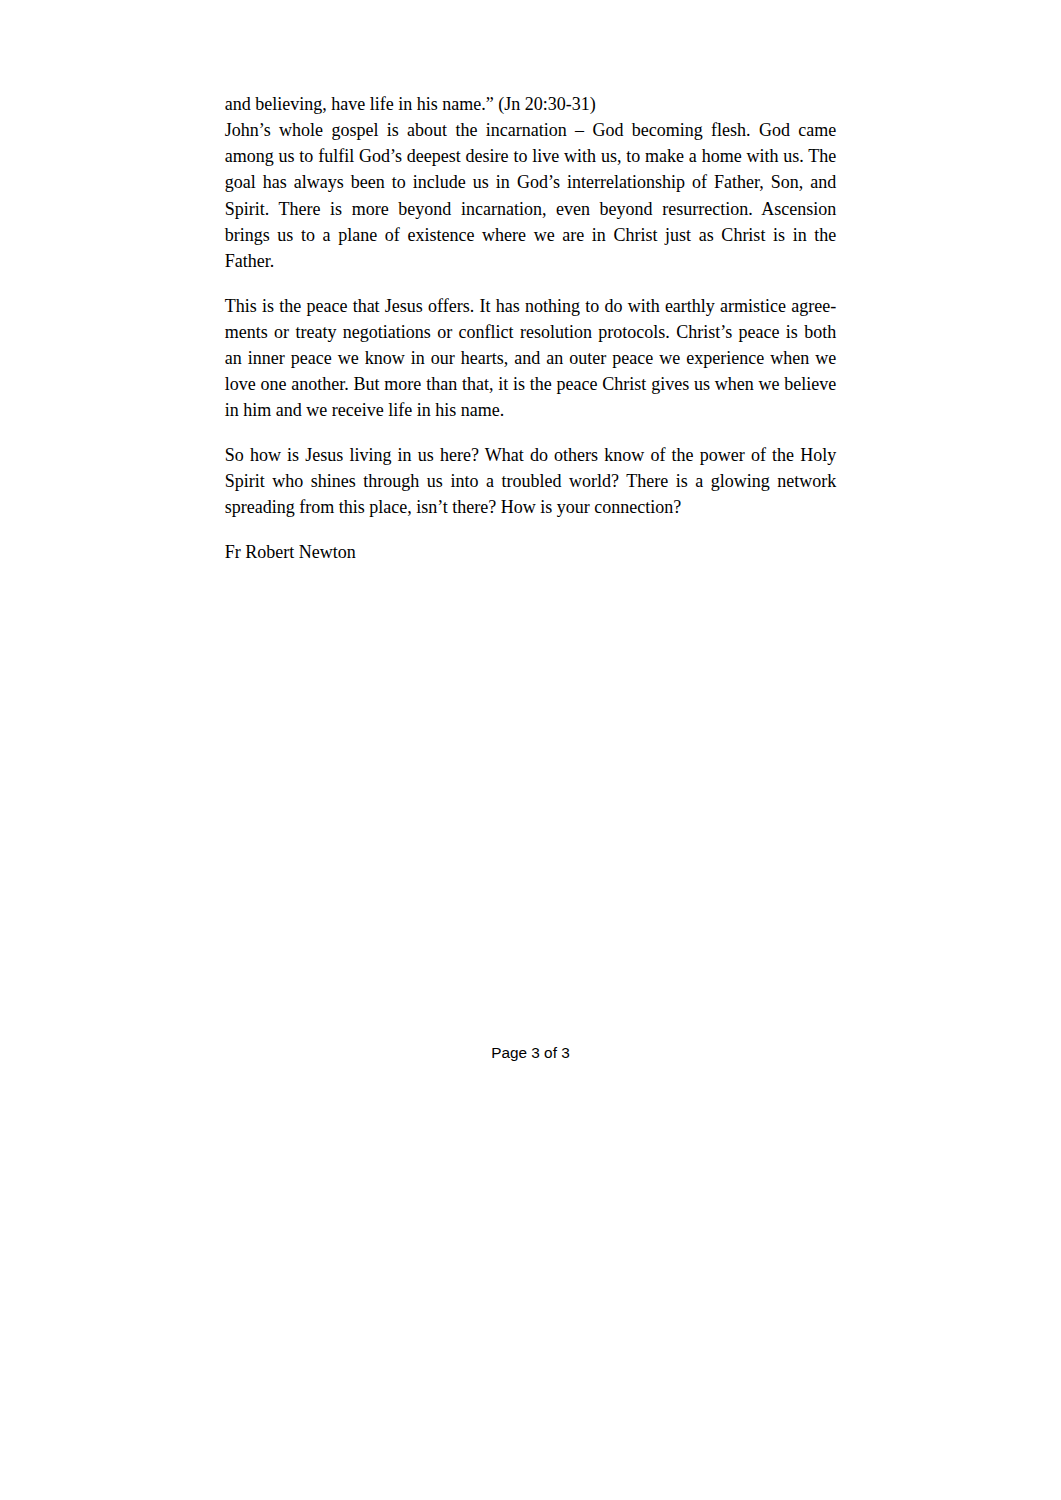and believing, have life in his name.” (Jn 20:30-31)
John’s whole gospel is about the incarnation – God becoming flesh. God came among us to fulfil God’s deepest desire to live with us, to make a home with us. The goal has always been to include us in God’s interrelationship of Father, Son, and Spirit. There is more beyond incarnation, even beyond resurrection. Ascension brings us to a plane of existence where we are in Christ just as Christ is in the Father.
This is the peace that Jesus offers. It has nothing to do with earthly armistice agreements or treaty negotiations or conflict resolution protocols. Christ’s peace is both an inner peace we know in our hearts, and an outer peace we experience when we love one another. But more than that, it is the peace Christ gives us when we believe in him and we receive life in his name.
So how is Jesus living in us here? What do others know of the power of the Holy Spirit who shines through us into a troubled world? There is a glowing network spreading from this place, isn’t there? How is your connection?
Fr Robert Newton
Page 3 of 3